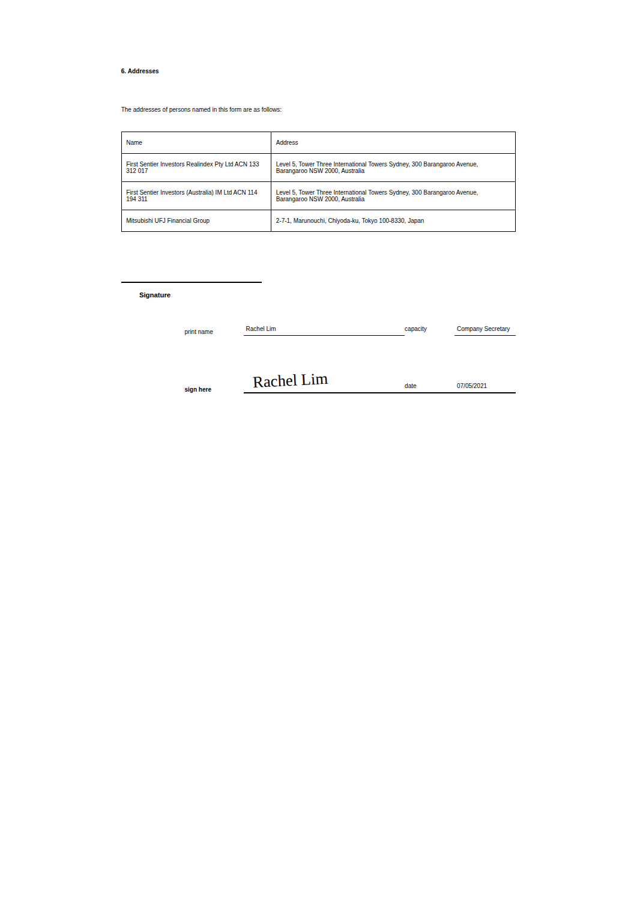6. Addresses
The addresses of persons named in this form are as follows:
| Name | Address |
| --- | --- |
| First Sentier Investors Realindex Pty Ltd ACN 133 312 017 | Level 5, Tower Three International Towers Sydney, 300 Barangaroo Avenue, Barangaroo NSW 2000, Australia |
| First Sentier Investors (Australia) IM Ltd ACN 114 194 311 | Level 5, Tower Three International Towers Sydney, 300 Barangaroo Avenue, Barangaroo NSW 2000, Australia |
| Mitsubishi UFJ Financial Group | 2-7-1, Marunouchi, Chiyoda-ku, Tokyo 100-8330, Japan |
Signature
| print name | Rachel Lim | capacity | Company Secretary |
| sign here | Rachel Lim | date | 07/05/2021 |